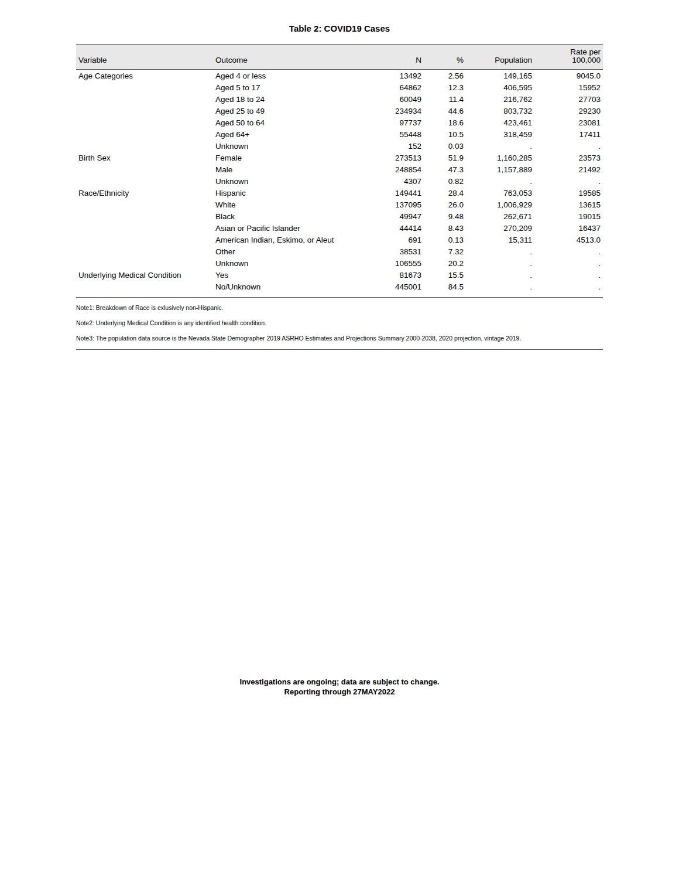Table 2: COVID19 Cases
| Variable | Outcome | N | % | Population | Rate per 100,000 |
| --- | --- | --- | --- | --- | --- |
| Age Categories | Aged 4 or less | 13492 | 2.56 | 149,165 | 9045.0 |
| | Aged 5 to 17 | 64862 | 12.3 | 406,595 | 15952 |
| | Aged 18 to 24 | 60049 | 11.4 | 216,762 | 27703 |
| | Aged 25 to 49 | 234934 | 44.6 | 803,732 | 29230 |
| | Aged 50 to 64 | 97737 | 18.6 | 423,461 | 23081 |
| | Aged 64+ | 55448 | 10.5 | 318,459 | 17411 |
| | Unknown | 152 | 0.03 | . | . |
| Birth Sex | Female | 273513 | 51.9 | 1,160,285 | 23573 |
| | Male | 248854 | 47.3 | 1,157,889 | 21492 |
| | Unknown | 4307 | 0.82 | . | . |
| Race/Ethnicity | Hispanic | 149441 | 28.4 | 763,053 | 19585 |
| | White | 137095 | 26.0 | 1,006,929 | 13615 |
| | Black | 49947 | 9.48 | 262,671 | 19015 |
| | Asian or Pacific Islander | 44414 | 8.43 | 270,209 | 16437 |
| | American Indian, Eskimo, or Aleut | 691 | 0.13 | 15,311 | 4513.0 |
| | Other | 38531 | 7.32 | . | . |
| | Unknown | 106555 | 20.2 | . | . |
| Underlying Medical Condition | Yes | 81673 | 15.5 | . | . |
| | No/Unknown | 445001 | 84.5 | . | . |
Note1: Breakdown of Race is exlusively non-Hispanic.
Note2: Underlying Medical Condition is any identified health condition.
Note3: The population data source is the Nevada State Demographer 2019 ASRHO Estimates and Projections Summary 2000-2038, 2020 projection, vintage 2019.
Investigations are ongoing; data are subject to change.
Reporting through 27MAY2022